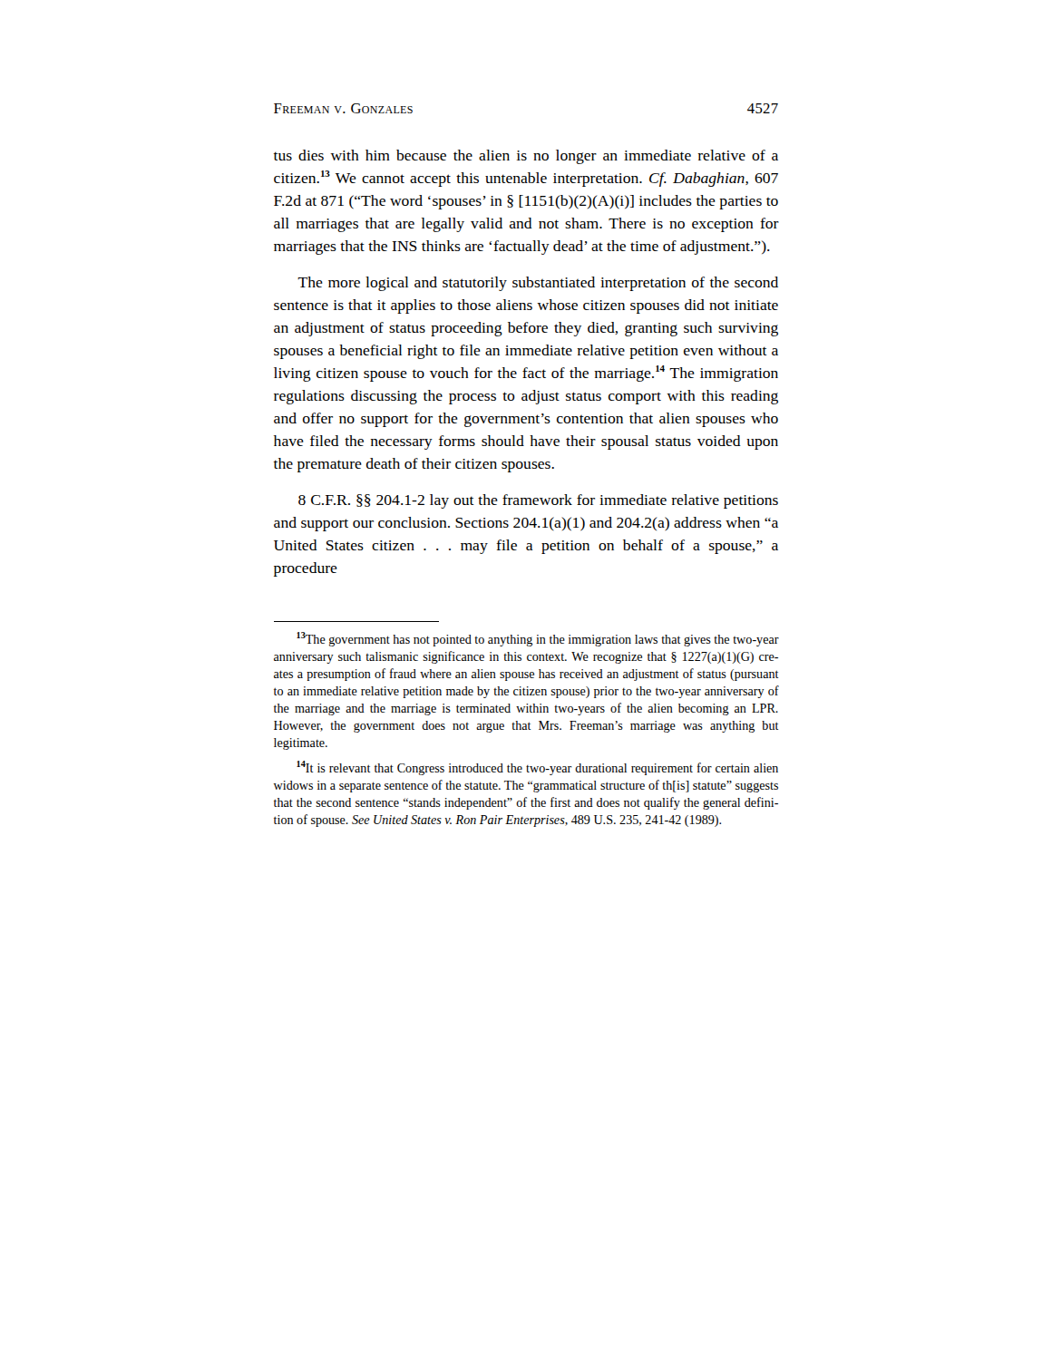Freeman v. Gonzales 4527
tus dies with him because the alien is no longer an immediate relative of a citizen.13 We cannot accept this untenable interpretation. Cf. Dabaghian, 607 F.2d at 871 (“The word ‘spouses’ in § [1151(b)(2)(A)(i)] includes the parties to all marriages that are legally valid and not sham. There is no exception for marriages that the INS thinks are ‘factually dead’ at the time of adjustment.”).
The more logical and statutorily substantiated interpretation of the second sentence is that it applies to those aliens whose citizen spouses did not initiate an adjustment of status proceeding before they died, granting such surviving spouses a beneficial right to file an immediate relative petition even without a living citizen spouse to vouch for the fact of the marriage.14 The immigration regulations discussing the process to adjust status comport with this reading and offer no support for the government’s contention that alien spouses who have filed the necessary forms should have their spousal status voided upon the premature death of their citizen spouses.
8 C.F.R. §§ 204.1-2 lay out the framework for immediate relative petitions and support our conclusion. Sections 204.1(a)(1) and 204.2(a) address when “a United States citizen . . . may file a petition on behalf of a spouse,” a procedure
13The government has not pointed to anything in the immigration laws that gives the two-year anniversary such talismanic significance in this context. We recognize that § 1227(a)(1)(G) creates a presumption of fraud where an alien spouse has received an adjustment of status (pursuant to an immediate relative petition made by the citizen spouse) prior to the two-year anniversary of the marriage and the marriage is terminated within two-years of the alien becoming an LPR. However, the government does not argue that Mrs. Freeman’s marriage was anything but legitimate.
14It is relevant that Congress introduced the two-year durational requirement for certain alien widows in a separate sentence of the statute. The “grammatical structure of th[is] statute” suggests that the second sentence “stands independent” of the first and does not qualify the general definition of spouse. See United States v. Ron Pair Enterprises, 489 U.S. 235, 241-42 (1989).